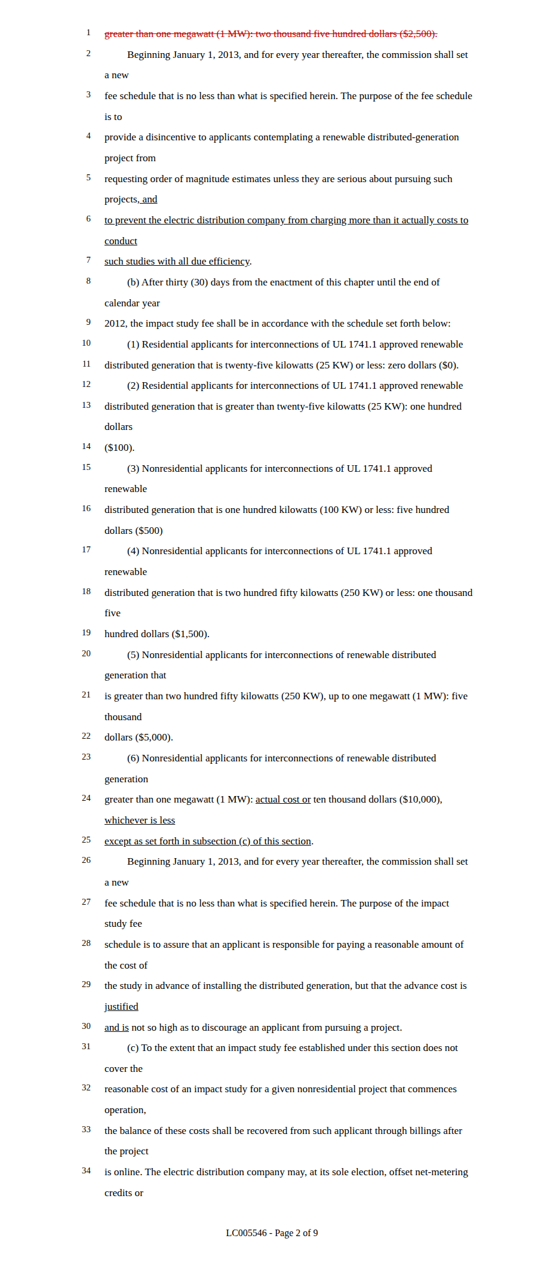greater than one megawatt (1 MW): two thousand five hundred dollars ($2,500).
Beginning January 1, 2013, and for every year thereafter, the commission shall set a new
fee schedule that is no less than what is specified herein. The purpose of the fee schedule is to
provide a disincentive to applicants contemplating a renewable distributed-generation project from
requesting order of magnitude estimates unless they are serious about pursuing such projects, and
to prevent the electric distribution company from charging more than it actually costs to conduct
such studies with all due efficiency.
(b) After thirty (30) days from the enactment of this chapter until the end of calendar year
2012, the impact study fee shall be in accordance with the schedule set forth below:
(1) Residential applicants for interconnections of UL 1741.1 approved renewable
distributed generation that is twenty-five kilowatts (25 KW) or less: zero dollars ($0).
(2) Residential applicants for interconnections of UL 1741.1 approved renewable
distributed generation that is greater than twenty-five kilowatts (25 KW): one hundred dollars
($100).
(3) Nonresidential applicants for interconnections of UL 1741.1 approved renewable
distributed generation that is one hundred kilowatts (100 KW) or less: five hundred dollars ($500)
(4) Nonresidential applicants for interconnections of UL 1741.1 approved renewable
distributed generation that is two hundred fifty kilowatts (250 KW) or less: one thousand five
hundred dollars ($1,500).
(5) Nonresidential applicants for interconnections of renewable distributed generation that
is greater than two hundred fifty kilowatts (250 KW), up to one megawatt (1 MW): five thousand
dollars ($5,000).
(6) Nonresidential applicants for interconnections of renewable distributed generation
greater than one megawatt (1 MW): actual cost or ten thousand dollars ($10,000), whichever is less
except as set forth in subsection (c) of this section.
Beginning January 1, 2013, and for every year thereafter, the commission shall set a new
fee schedule that is no less than what is specified herein. The purpose of the impact study fee
schedule is to assure that an applicant is responsible for paying a reasonable amount of the cost of
the study in advance of installing the distributed generation, but that the advance cost is justified
and is not so high as to discourage an applicant from pursuing a project.
(c) To the extent that an impact study fee established under this section does not cover the
reasonable cost of an impact study for a given nonresidential project that commences operation,
the balance of these costs shall be recovered from such applicant through billings after the project
is online. The electric distribution company may, at its sole election, offset net-metering credits or
LC005546 - Page 2 of 9